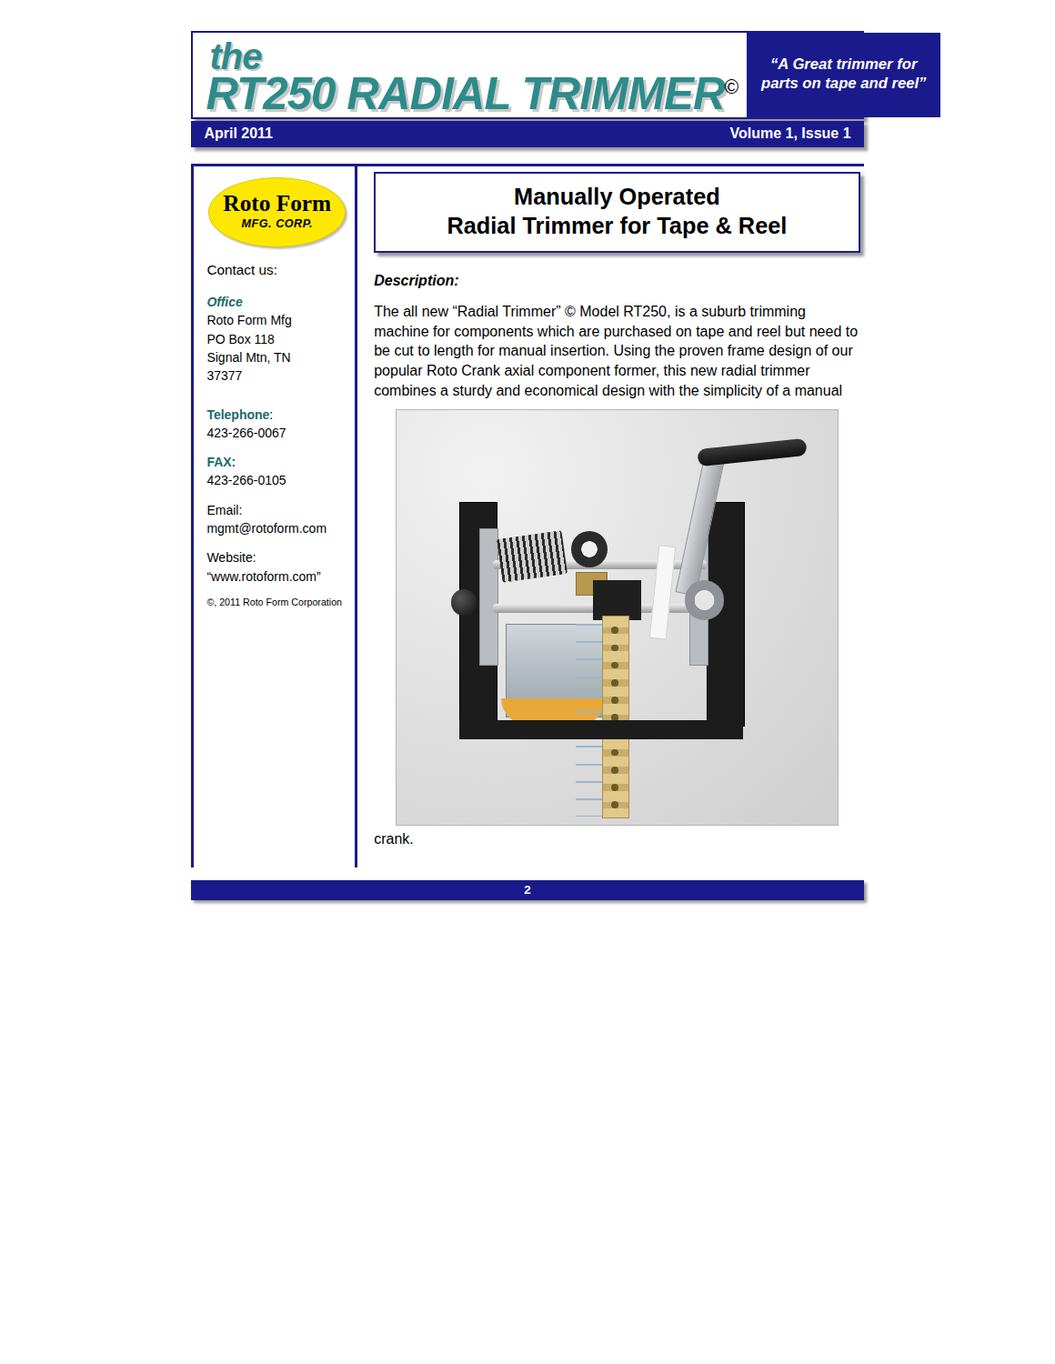the
RT250 RADIAL TRIMMER©
“A Great trimmer for parts on tape and reel”
April 2011 Volume 1, Issue 1
Roto Form MFG. CORP.
Contact us:
Office Roto Form Mfg PO Box 118 Signal Mtn, TN 37377
Telephone:
423-266-0067
FAX:
423-266-0105
Email:
mgmt@rotoform.com
Website:
“www.rotoform.com”
©, 2011 Roto Form Corporation
Manually Operated
Radial Trimmer for Tape & Reel
Description:
The all new “Radial Trimmer” © Model RT250, is a suburb trimming machine for components which are purchased on tape and reel but need to be cut to length for manual insertion. Using the proven frame design of our popular Roto Crank axial component former, this new radial trimmer combines a sturdy and economical design with the simplicity of a manual
crank.
2